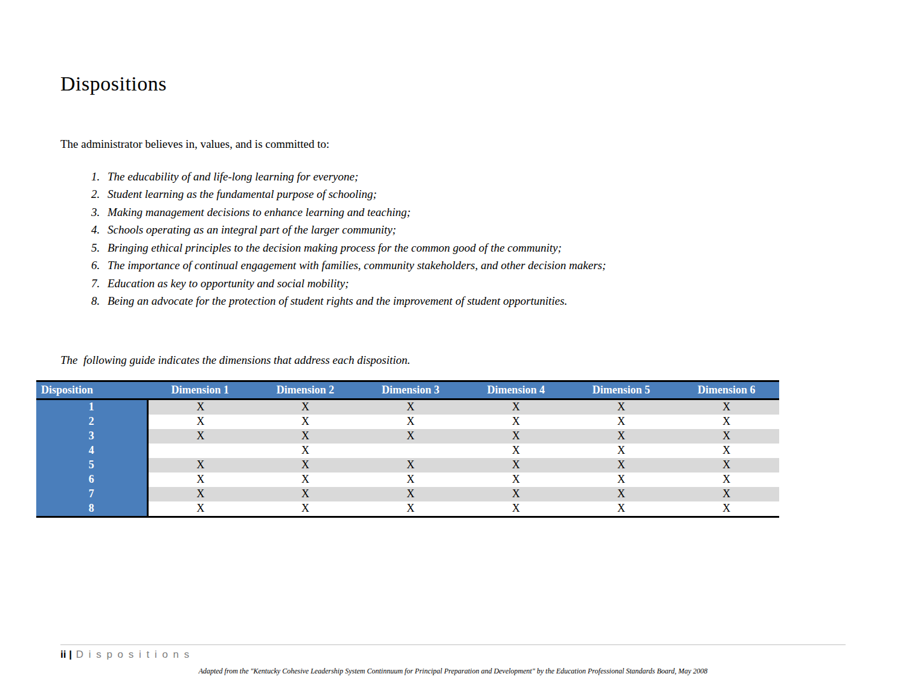Dispositions
The administrator believes in, values, and is committed to:
The educability of and life-long learning for everyone;
Student learning as the fundamental purpose of schooling;
Making management decisions to enhance learning and teaching;
Schools operating as an integral part of the larger community;
Bringing ethical principles to the decision making process for the common good of the community;
The importance of continual engagement with families, community stakeholders, and other decision makers;
Education as key to opportunity and social mobility;
Being an advocate for the protection of student rights and the improvement of student opportunities.
The following guide indicates the dimensions that address each disposition.
| Disposition | Dimension 1 | Dimension 2 | Dimension 3 | Dimension 4 | Dimension 5 | Dimension 6 |
| --- | --- | --- | --- | --- | --- | --- |
| 1 | X | X | X | X | X | X |
| 2 | X | X | X | X | X | X |
| 3 | X | X | X | X | X | X |
| 4 | | X | | X | X | X |
| 5 | X | X | X | X | X | X |
| 6 | X | X | X | X | X | X |
| 7 | X | X | X | X | X | X |
| 8 | X | X | X | X | X | X |
ii | D i s p o s i t i o n s
Adapted from the "Kentucky Cohesive Leadership System Continnuum for Principal Preparation and Development" by the Education Professional Standards Board, May 2008